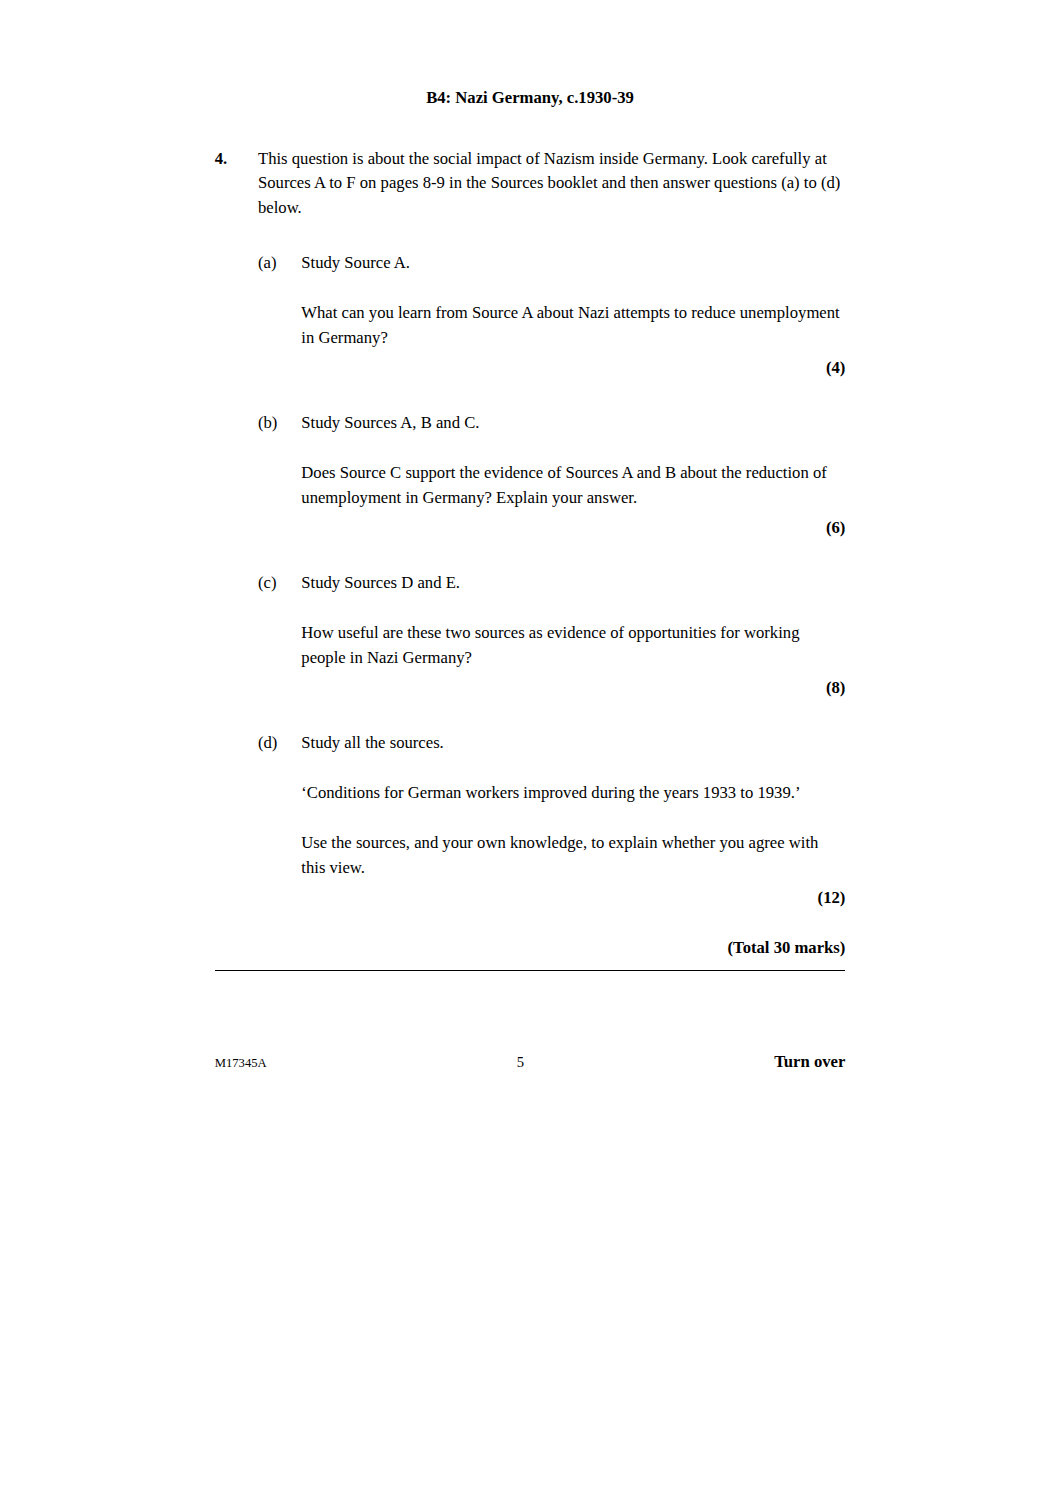B4: Nazi Germany, c.1930-39
4.
This question is about the social impact of Nazism inside Germany. Look carefully at Sources A to F on pages 8-9 in the Sources booklet and then answer questions (a) to (d) below.
(a)
Study Source A.
What can you learn from Source A about Nazi attempts to reduce unemployment in Germany?
(4)
(b)
Study Sources A, B and C.
Does Source C support the evidence of Sources A and B about the reduction of unemployment in Germany? Explain your answer.
(6)
(c)
Study Sources D and E.
How useful are these two sources as evidence of opportunities for working people in Nazi Germany?
(8)
(d)
Study all the sources.
‘Conditions for German workers improved during the years 1933 to 1939.’
Use the sources, and your own knowledge, to explain whether you agree with this view.
(12)
(Total 30 marks)
M17345A 5 Turn over